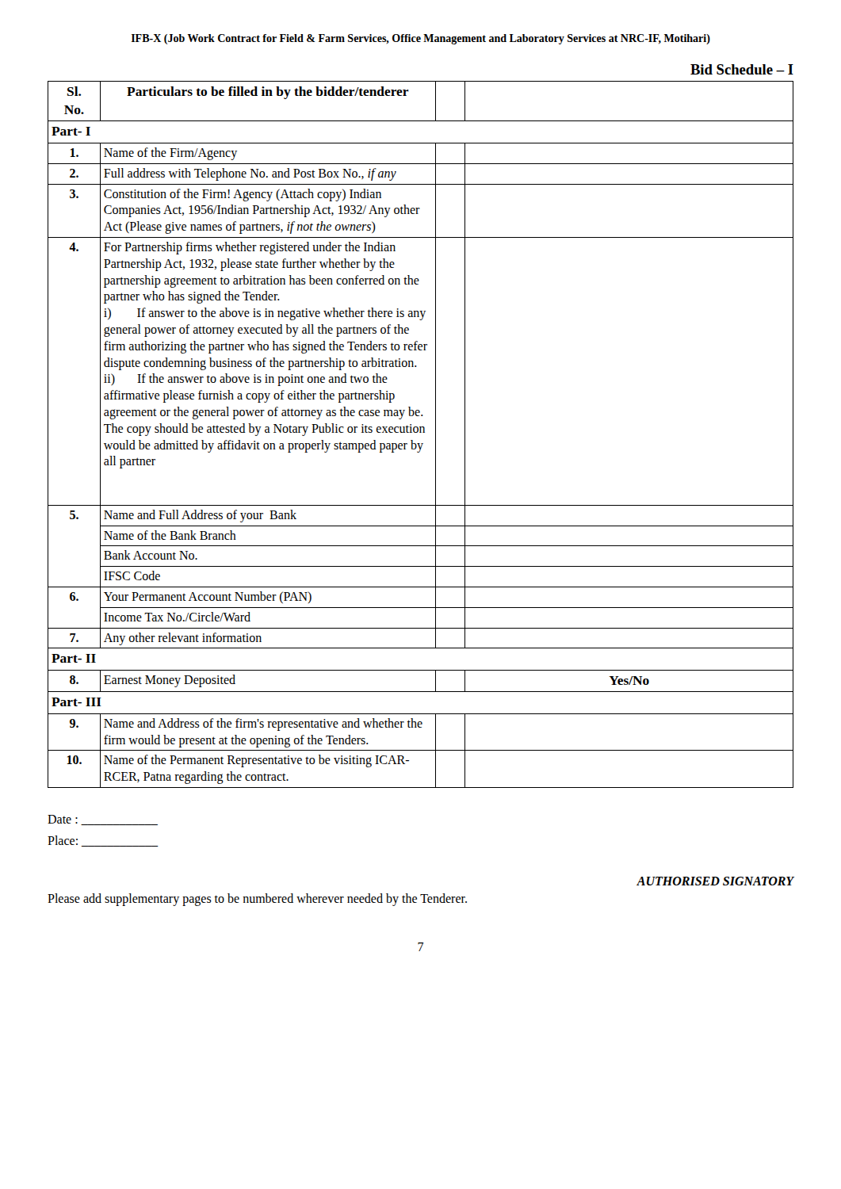IFB-X (Job Work Contract for Field & Farm Services, Office Management and Laboratory Services at NRC-IF, Motihari)
Bid Schedule – I
| Sl. No. | Particulars to be filled in by the bidder/tenderer | | |
| Part- I |
| 1. | Name of the Firm/Agency | | |
| 2. | Full address with Telephone No. and Post Box No., if any | | |
| 3. | Constitution of the Firm! Agency (Attach copy) Indian Companies Act, 1956/Indian Partnership Act, 1932/ Any other Act (Please give names of partners, if not the owners ) | | |
| 4. | For Partnership firms whether registered under the Indian Partnership Act, 1932, please state further whether by the partnership agreement to arbitration has been conferred on the partner who has signed the Tender. i) If answer to the above is in negative whether there is any general power of attorney executed by all the partners of the firm authorizing the partner who has signed the Tenders to refer dispute condemning business of the partnership to arbitration. ii) If the answer to above is in point one and two the affirmative please furnish a copy of either the partnership agreement or the general power of attorney as the case may be. The copy should be attested by a Notary Public or its execution would be admitted by affidavit on a properly stamped paper by all partner | | |
| 5. | Name and Full Address of your Bank | | |
| Name of the Bank Branch | | |
| Bank Account No. | | |
| IFSC Code | | |
| 6. | Your Permanent Account Number (PAN) | | |
| Income Tax No./Circle/Ward | | |
| 7. | Any other relevant information | | |
| Part- II |
| 8. | Earnest Money Deposited | | Yes/No |
| Part- III |
| 9. | Name and Address of the firm's representative and whether the firm would be present at the opening of the Tenders. | | |
| 10. | Name of the Permanent Representative to be visiting ICAR-RCER, Patna regarding the contract. | | |
Date : ____________
Place: ____________
AUTHORISED SIGNATORY
Please add supplementary pages to be numbered wherever needed by the Tenderer.
7